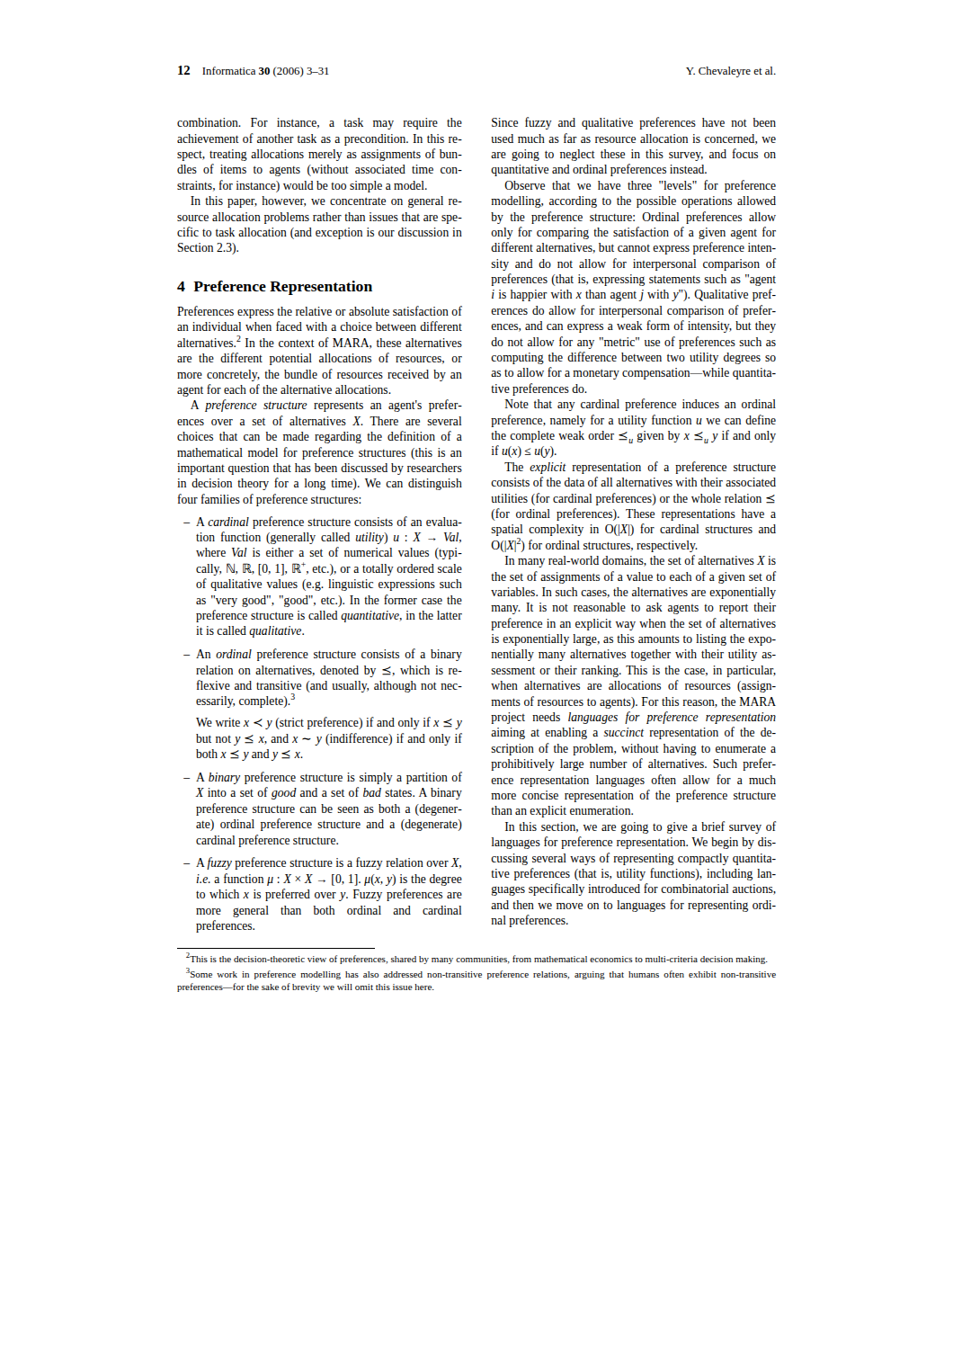12 Informatica 30 (2006) 3–31
Y. Chevaleyre et al.
combination. For instance, a task may require the achievement of another task as a precondition. In this respect, treating allocations merely as assignments of bundles of items to agents (without associated time constraints, for instance) would be too simple a model.
In this paper, however, we concentrate on general resource allocation problems rather than issues that are specific to task allocation (and exception is our discussion in Section 2.3).
4 Preference Representation
Preferences express the relative or absolute satisfaction of an individual when faced with a choice between different alternatives.2 In the context of MARA, these alternatives are the different potential allocations of resources, or more concretely, the bundle of resources received by an agent for each of the alternative allocations.
A preference structure represents an agent's preferences over a set of alternatives X. There are several choices that can be made regarding the definition of a mathematical model for preference structures (this is an important question that has been discussed by researchers in decision theory for a long time). We can distinguish four families of preference structures:
A cardinal preference structure consists of an evaluation function (generally called utility) u : X → Val, where Val is either a set of numerical values (typically, ℕ, ℝ, [0, 1], ℝ+, etc.), or a totally ordered scale of qualitative values (e.g. linguistic expressions such as "very good", "good", etc.). In the former case the preference structure is called quantitative, in the latter it is called qualitative.
An ordinal preference structure consists of a binary relation on alternatives, denoted by ⪯, which is reflexive and transitive (and usually, although not necessarily, complete).3
We write x ≺ y (strict preference) if and only if x ⪯ y but not y ⪯ x, and x ∼ y (indifference) if and only if both x ⪯ y and y ⪯ x.
A binary preference structure is simply a partition of X into a set of good and a set of bad states. A binary preference structure can be seen as both a (degenerate) ordinal preference structure and a (degenerate) cardinal preference structure.
A fuzzy preference structure is a fuzzy relation over X, i.e. a function μ : X × X → [0, 1]. μ(x, y) is the degree to which x is preferred over y. Fuzzy preferences are more general than both ordinal and cardinal preferences.
Since fuzzy and qualitative preferences have not been used much as far as resource allocation is concerned, we are going to neglect these in this survey, and focus on quantitative and ordinal preferences instead.
Observe that we have three "levels" for preference modelling, according to the possible operations allowed by the preference structure: Ordinal preferences allow only for comparing the satisfaction of a given agent for different alternatives, but cannot express preference intensity and do not allow for interpersonal comparison of preferences (that is, expressing statements such as "agent i is happier with x than agent j with y"). Qualitative preferences do allow for interpersonal comparison of preferences, and can express a weak form of intensity, but they do not allow for any "metric" use of preferences such as computing the difference between two utility degrees so as to allow for a monetary compensation—while quantitative preferences do.
Note that any cardinal preference induces an ordinal preference, namely for a utility function u we can define the complete weak order ⪯u given by x ⪯u y if and only if u(x) ≤ u(y).
The explicit representation of a preference structure consists of the data of all alternatives with their associated utilities (for cardinal preferences) or the whole relation ⪯ (for ordinal preferences). These representations have a spatial complexity in O(|X|) for cardinal structures and O(|X|2) for ordinal structures, respectively.
In many real-world domains, the set of alternatives X is the set of assignments of a value to each of a given set of variables. In such cases, the alternatives are exponentially many. It is not reasonable to ask agents to report their preference in an explicit way when the set of alternatives is exponentially large, as this amounts to listing the exponentially many alternatives together with their utility assessment or their ranking. This is the case, in particular, when alternatives are allocations of resources (assignments of resources to agents). For this reason, the MARA project needs languages for preference representation aiming at enabling a succinct representation of the description of the problem, without having to enumerate a prohibitively large number of alternatives. Such preference representation languages often allow for a much more concise representation of the preference structure than an explicit enumeration.
In this section, we are going to give a brief survey of languages for preference representation. We begin by discussing several ways of representing compactly quantitative preferences (that is, utility functions), including languages specifically introduced for combinatorial auctions, and then we move on to languages for representing ordinal preferences.
2This is the decision-theoretic view of preferences, shared by many communities, from mathematical economics to multi-criteria decision making.
3Some work in preference modelling has also addressed non-transitive preference relations, arguing that humans often exhibit non-transitive preferences—for the sake of brevity we will omit this issue here.